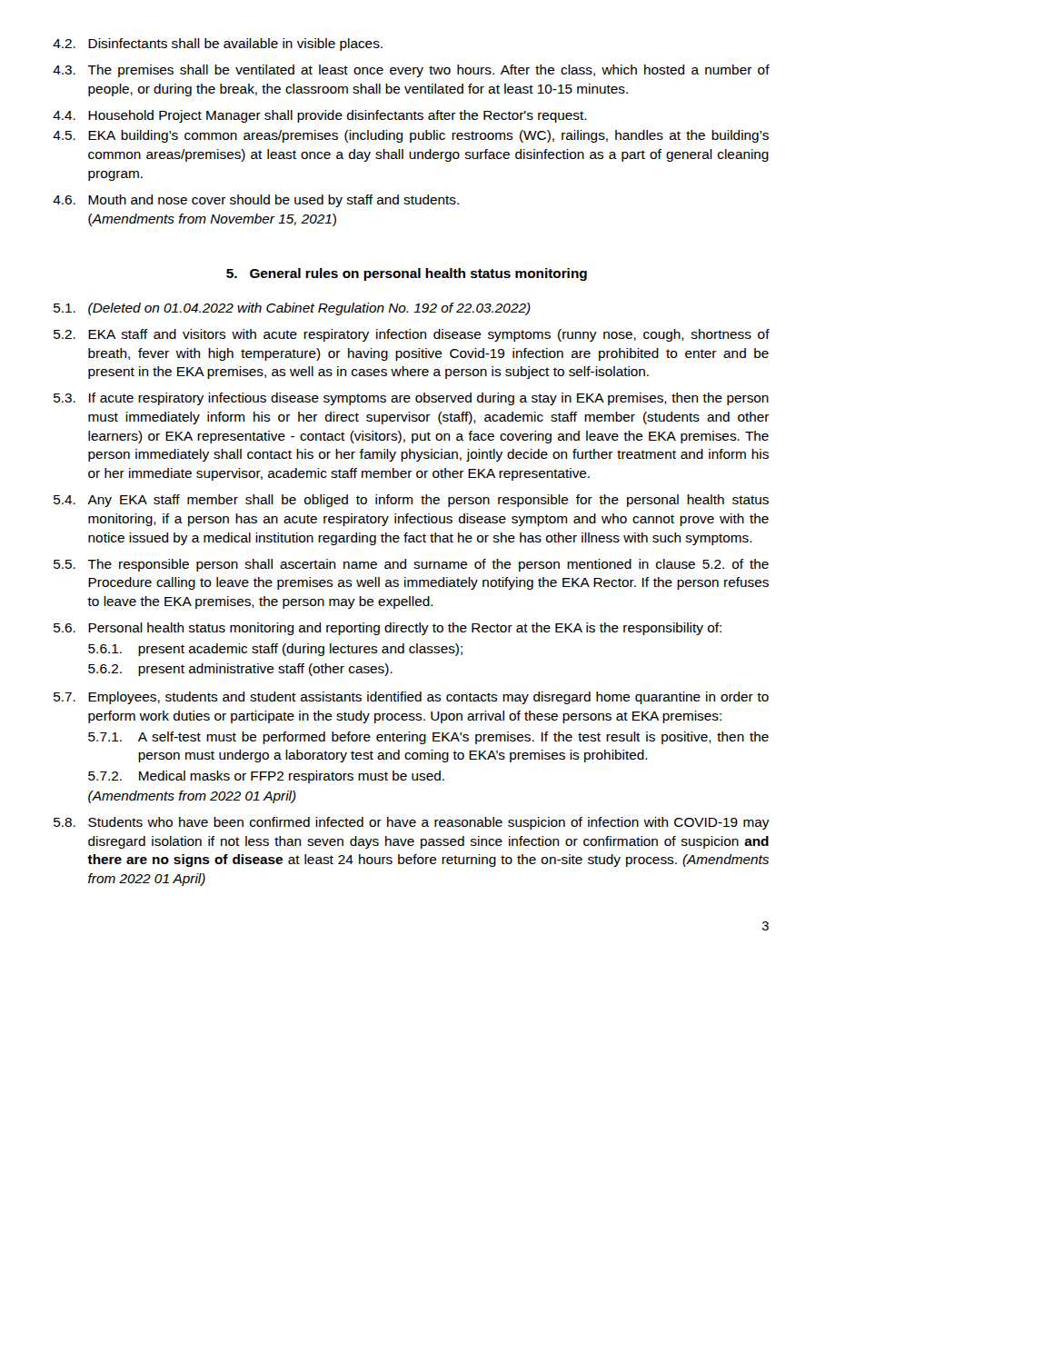4.2. Disinfectants shall be available in visible places.
4.3. The premises shall be ventilated at least once every two hours. After the class, which hosted a number of people, or during the break, the classroom shall be ventilated for at least 10-15 minutes.
4.4. Household Project Manager shall provide disinfectants after the Rector's request.
4.5. EKA building’s common areas/premises (including public restrooms (WC), railings, handles at the building’s common areas/premises) at least once a day shall undergo surface disinfection as a part of general cleaning program.
4.6. Mouth and nose cover should be used by staff and students.
(Amendments from November 15, 2021)
5. General rules on personal health status monitoring
5.1. (Deleted on 01.04.2022 with Cabinet Regulation No. 192 of 22.03.2022)
5.2. EKA staff and visitors with acute respiratory infection disease symptoms (runny nose, cough, shortness of breath, fever with high temperature) or having positive Covid-19 infection are prohibited to enter and be present in the EKA premises, as well as in cases where a person is subject to self-isolation.
5.3. If acute respiratory infectious disease symptoms are observed during a stay in EKA premises, then the person must immediately inform his or her direct supervisor (staff), academic staff member (students and other learners) or EKA representative - contact (visitors), put on a face covering and leave the EKA premises. The person immediately shall contact his or her family physician, jointly decide on further treatment and inform his or her immediate supervisor, academic staff member or other EKA representative.
5.4. Any EKA staff member shall be obliged to inform the person responsible for the personal health status monitoring, if a person has an acute respiratory infectious disease symptom and who cannot prove with the notice issued by a medical institution regarding the fact that he or she has other illness with such symptoms.
5.5. The responsible person shall ascertain name and surname of the person mentioned in clause 5.2. of the Procedure calling to leave the premises as well as immediately notifying the EKA Rector. If the person refuses to leave the EKA premises, the person may be expelled.
5.6. Personal health status monitoring and reporting directly to the Rector at the EKA is the responsibility of:
5.6.1. present academic staff (during lectures and classes);
5.6.2. present administrative staff (other cases).
5.7. Employees, students and student assistants identified as contacts may disregard home quarantine in order to perform work duties or participate in the study process. Upon arrival of these persons at EKA premises:
5.7.1. A self-test must be performed before entering EKA's premises. If the test result is positive, then the person must undergo a laboratory test and coming to EKA’s premises is prohibited.
5.7.2. Medical masks or FFP2 respirators must be used.
(Amendments from 2022 01 April)
5.8. Students who have been confirmed infected or have a reasonable suspicion of infection with COVID-19 may disregard isolation if not less than seven days have passed since infection or confirmation of suspicion and there are no signs of disease at least 24 hours before returning to the on-site study process. (Amendments from 2022 01 April)
3